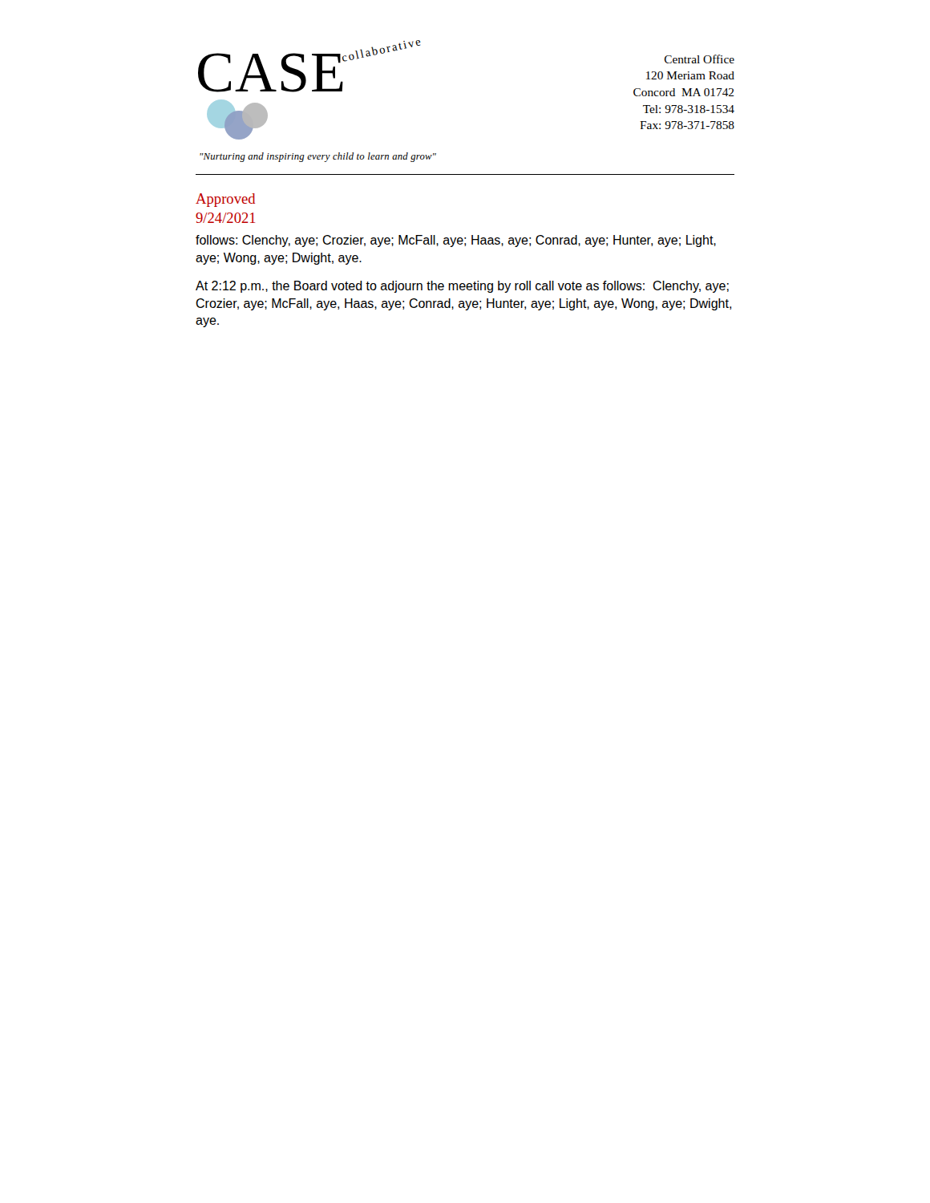CASE collaborative
"Nurturing and inspiring every child to learn and grow"
Central Office
120 Meriam Road
Concord MA 01742
Tel: 978-318-1534
Fax: 978-371-7858
Approved
9/24/2021
follows: Clenchy, aye; Crozier, aye; McFall, aye; Haas, aye; Conrad, aye; Hunter, aye; Light, aye; Wong, aye; Dwight, aye.
At 2:12 p.m., the Board voted to adjourn the meeting by roll call vote as follows: Clenchy, aye; Crozier, aye; McFall, aye, Haas, aye; Conrad, aye; Hunter, aye; Light, aye, Wong, aye; Dwight, aye.